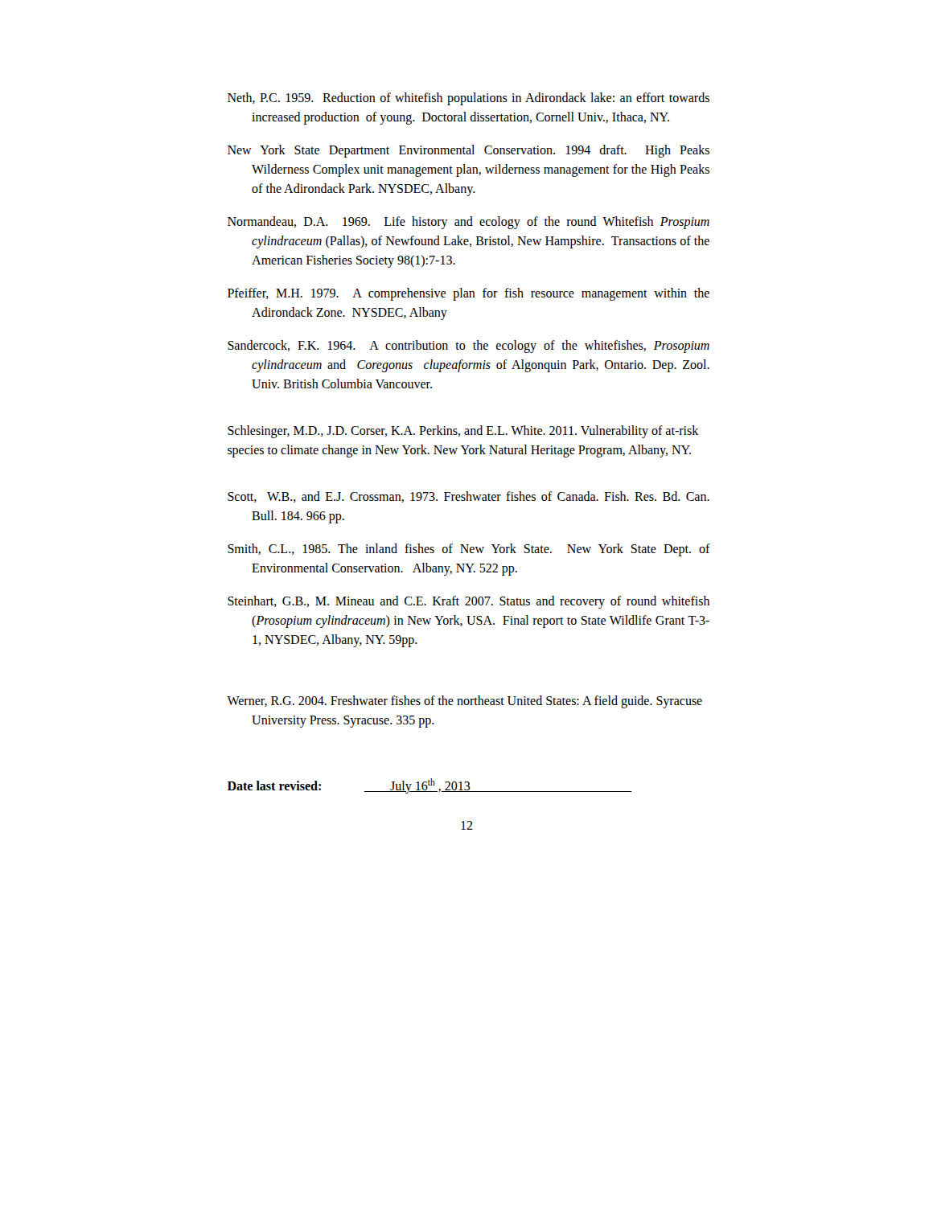Neth, P.C. 1959. Reduction of whitefish populations in Adirondack lake: an effort towards increased production of young. Doctoral dissertation, Cornell Univ., Ithaca, NY.
New York State Department Environmental Conservation. 1994 draft. High Peaks Wilderness Complex unit management plan, wilderness management for the High Peaks of the Adirondack Park. NYSDEC, Albany.
Normandeau, D.A. 1969. Life history and ecology of the round Whitefish Prospium cylindraceum (Pallas), of Newfound Lake, Bristol, New Hampshire. Transactions of the American Fisheries Society 98(1):7-13.
Pfeiffer, M.H. 1979. A comprehensive plan for fish resource management within the Adirondack Zone. NYSDEC, Albany
Sandercock, F.K. 1964. A contribution to the ecology of the whitefishes, Prosopium cylindraceum and Coregonus clupeaformis of Algonquin Park, Ontario. Dep. Zool. Univ. British Columbia Vancouver.
Schlesinger, M.D., J.D. Corser, K.A. Perkins, and E.L. White. 2011. Vulnerability of at-risk species to climate change in New York. New York Natural Heritage Program, Albany, NY.
Scott, W.B., and E.J. Crossman, 1973. Freshwater fishes of Canada. Fish. Res. Bd. Can. Bull. 184. 966 pp.
Smith, C.L., 1985. The inland fishes of New York State. New York State Dept. of Environmental Conservation. Albany, NY. 522 pp.
Steinhart, G.B., M. Mineau and C.E. Kraft 2007. Status and recovery of round whitefish (Prosopium cylindraceum) in New York, USA. Final report to State Wildlife Grant T-3-1, NYSDEC, Albany, NY. 59pp.
Werner, R.G. 2004. Freshwater fishes of the northeast United States: A field guide. Syracuse University Press. Syracuse. 335 pp.
Date last revised: ____July 16th , 2013_________________________
12